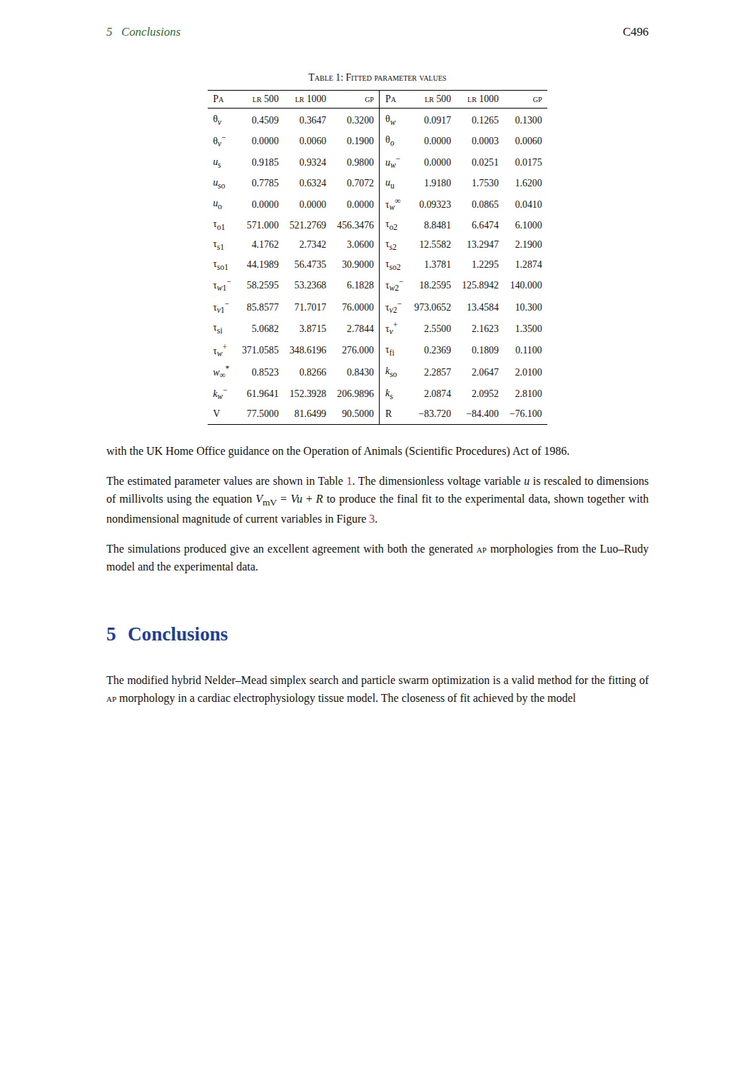5 Conclusions C496
Table 1: Fitted parameter values
| P a | lr 500 | lr 1000 | gp | P a | lr 500 | lr 1000 | gp |
| --- | --- | --- | --- | --- | --- | --- | --- |
| θ v | 0.4509 | 0.3647 | 0.3200 | θ w | 0.0917 | 0.1265 | 0.1300 |
| θ v − | 0.0000 | 0.0060 | 0.1900 | θ o | 0.0000 | 0.0003 | 0.0060 |
| u s | 0.9185 | 0.9324 | 0.9800 | u w − | 0.0000 | 0.0251 | 0.0175 |
| u so | 0.7785 | 0.6324 | 0.7072 | u u | 1.9180 | 1.7530 | 1.6200 |
| u o | 0.0000 | 0.0000 | 0.0000 | τ w ∞ | 0.09323 | 0.0865 | 0.0410 |
| τ o1 | 571.000 | 521.2769 | 456.3476 | τ o2 | 8.8481 | 6.6474 | 6.1000 |
| τ s1 | 4.1762 | 2.7342 | 3.0600 | τ s2 | 12.5582 | 13.2947 | 2.1900 |
| τ so1 | 44.1989 | 56.4735 | 30.9000 | τ so2 | 1.3781 | 1.2295 | 1.2874 |
| τ w 1 − | 58.2595 | 53.2368 | 6.1828 | τ w 2 − | 18.2595 | 125.8942 | 140.000 |
| τ v 1 − | 85.8577 | 71.7017 | 76.0000 | τ v 2 − | 973.0652 | 13.4584 | 10.300 |
| τ si | 5.0682 | 3.8715 | 2.7844 | τ v + | 2.5500 | 2.1623 | 1.3500 |
| τ w + | 371.0585 | 348.6196 | 276.000 | τ fi | 0.2369 | 0.1809 | 0.1100 |
| w ∞ * | 0.8523 | 0.8266 | 0.8430 | k so | 2.2857 | 2.0647 | 2.0100 |
| k w − | 61.9641 | 152.3928 | 206.9896 | k s | 2.0874 | 2.0952 | 2.8100 |
| V | 77.5000 | 81.6499 | 90.5000 | R | −83.720 | −84.400 | −76.100 |
with the UK Home Office guidance on the Operation of Animals (Scientific Procedures) Act of 1986.
The estimated parameter values are shown in Table 1. The dimensionless voltage variable u is rescaled to dimensions of millivolts using the equation VmV = Vu + R to produce the final fit to the experimental data, shown together with nondimensional magnitude of current variables in Figure 3.
The simulations produced give an excellent agreement with both the generated ap morphologies from the Luo–Rudy model and the experimental data.
5 Conclusions
The modified hybrid Nelder–Mead simplex search and particle swarm optimization is a valid method for the fitting of ap morphology in a cardiac electrophysiology tissue model. The closeness of fit achieved by the model